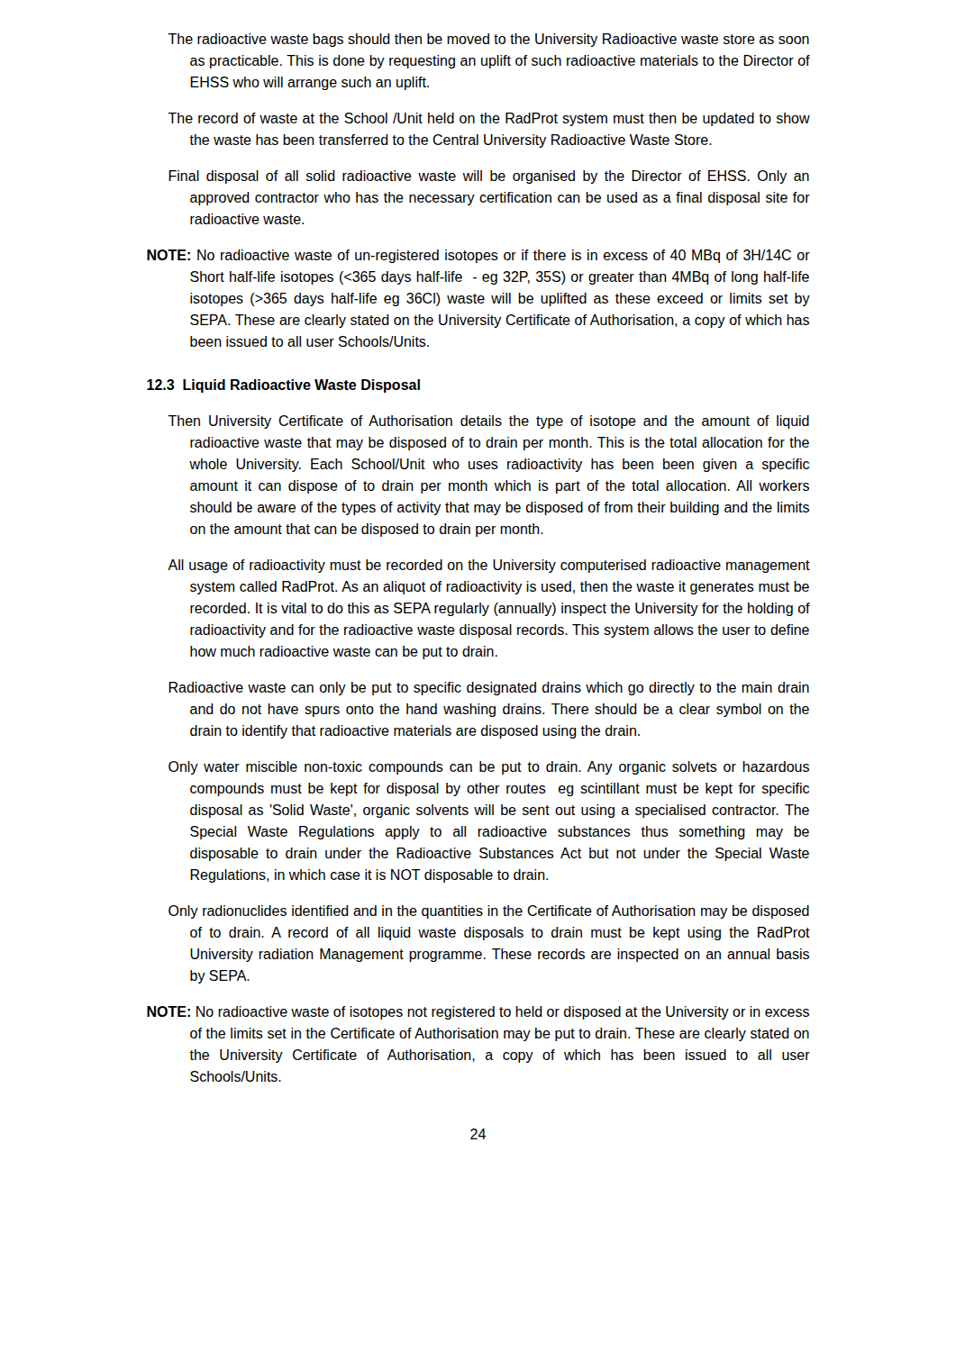The radioactive waste bags should then be moved to the University Radioactive waste store as soon as practicable. This is done by requesting an uplift of such radioactive materials to the Director of EHSS who will arrange such an uplift.
The record of waste at the School /Unit held on the RadProt system must then be updated to show the waste has been transferred to the Central University Radioactive Waste Store.
Final disposal of all solid radioactive waste will be organised by the Director of EHSS. Only an approved contractor who has the necessary certification can be used as a final disposal site for radioactive waste.
NOTE: No radioactive waste of un-registered isotopes or if there is in excess of 40 MBq of 3H/14C or Short half-life isotopes (<365 days half-life - eg 32P, 35S) or greater than 4MBq of long half-life isotopes (>365 days half-life eg 36Cl) waste will be uplifted as these exceed or limits set by SEPA. These are clearly stated on the University Certificate of Authorisation, a copy of which has been issued to all user Schools/Units.
12.3 Liquid Radioactive Waste Disposal
Then University Certificate of Authorisation details the type of isotope and the amount of liquid radioactive waste that may be disposed of to drain per month. This is the total allocation for the whole University. Each School/Unit who uses radioactivity has been been given a specific amount it can dispose of to drain per month which is part of the total allocation. All workers should be aware of the types of activity that may be disposed of from their building and the limits on the amount that can be disposed to drain per month.
All usage of radioactivity must be recorded on the University computerised radioactive management system called RadProt. As an aliquot of radioactivity is used, then the waste it generates must be recorded. It is vital to do this as SEPA regularly (annually) inspect the University for the holding of radioactivity and for the radioactive waste disposal records. This system allows the user to define how much radioactive waste can be put to drain.
Radioactive waste can only be put to specific designated drains which go directly to the main drain and do not have spurs onto the hand washing drains. There should be a clear symbol on the drain to identify that radioactive materials are disposed using the drain.
Only water miscible non-toxic compounds can be put to drain. Any organic solvets or hazardous compounds must be kept for disposal by other routes eg scintillant must be kept for specific disposal as 'Solid Waste', organic solvents will be sent out using a specialised contractor. The Special Waste Regulations apply to all radioactive substances thus something may be disposable to drain under the Radioactive Substances Act but not under the Special Waste Regulations, in which case it is NOT disposable to drain.
Only radionuclides identified and in the quantities in the Certificate of Authorisation may be disposed of to drain. A record of all liquid waste disposals to drain must be kept using the RadProt University radiation Management programme. These records are inspected on an annual basis by SEPA.
NOTE: No radioactive waste of isotopes not registered to held or disposed at the University or in excess of the limits set in the Certificate of Authorisation may be put to drain. These are clearly stated on the University Certificate of Authorisation, a copy of which has been issued to all user Schools/Units.
24